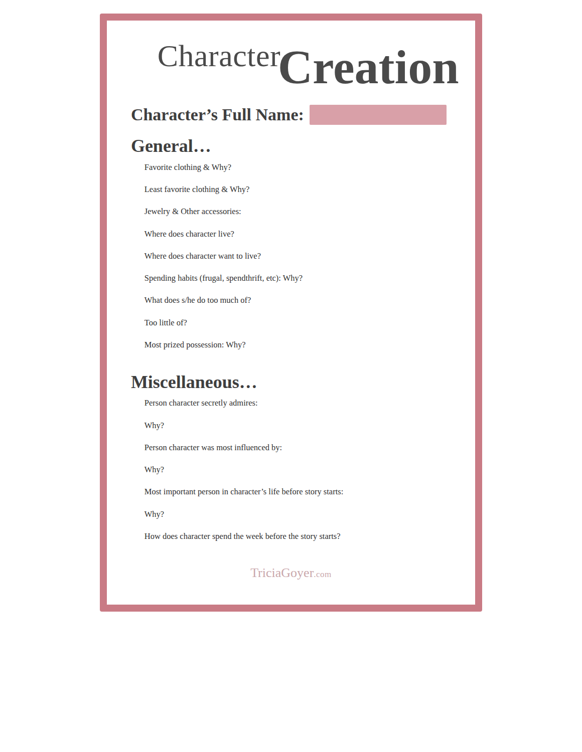Character Creation
Character’s Full Name:
General…
Favorite clothing & Why?
Least favorite clothing & Why?
Jewelry & Other accessories:
Where does character live?
Where does character want to live?
Spending habits (frugal, spendthrift, etc): Why?
What does s/he do too much of?
Too little of?
Most prized possession: Why?
Miscellaneous…
Person character secretly admires:
Why?
Person character was most influenced by:
Why?
Most important person in character’s life before story starts:
Why?
How does character spend the week before the story starts?
TriciaGoyer.com